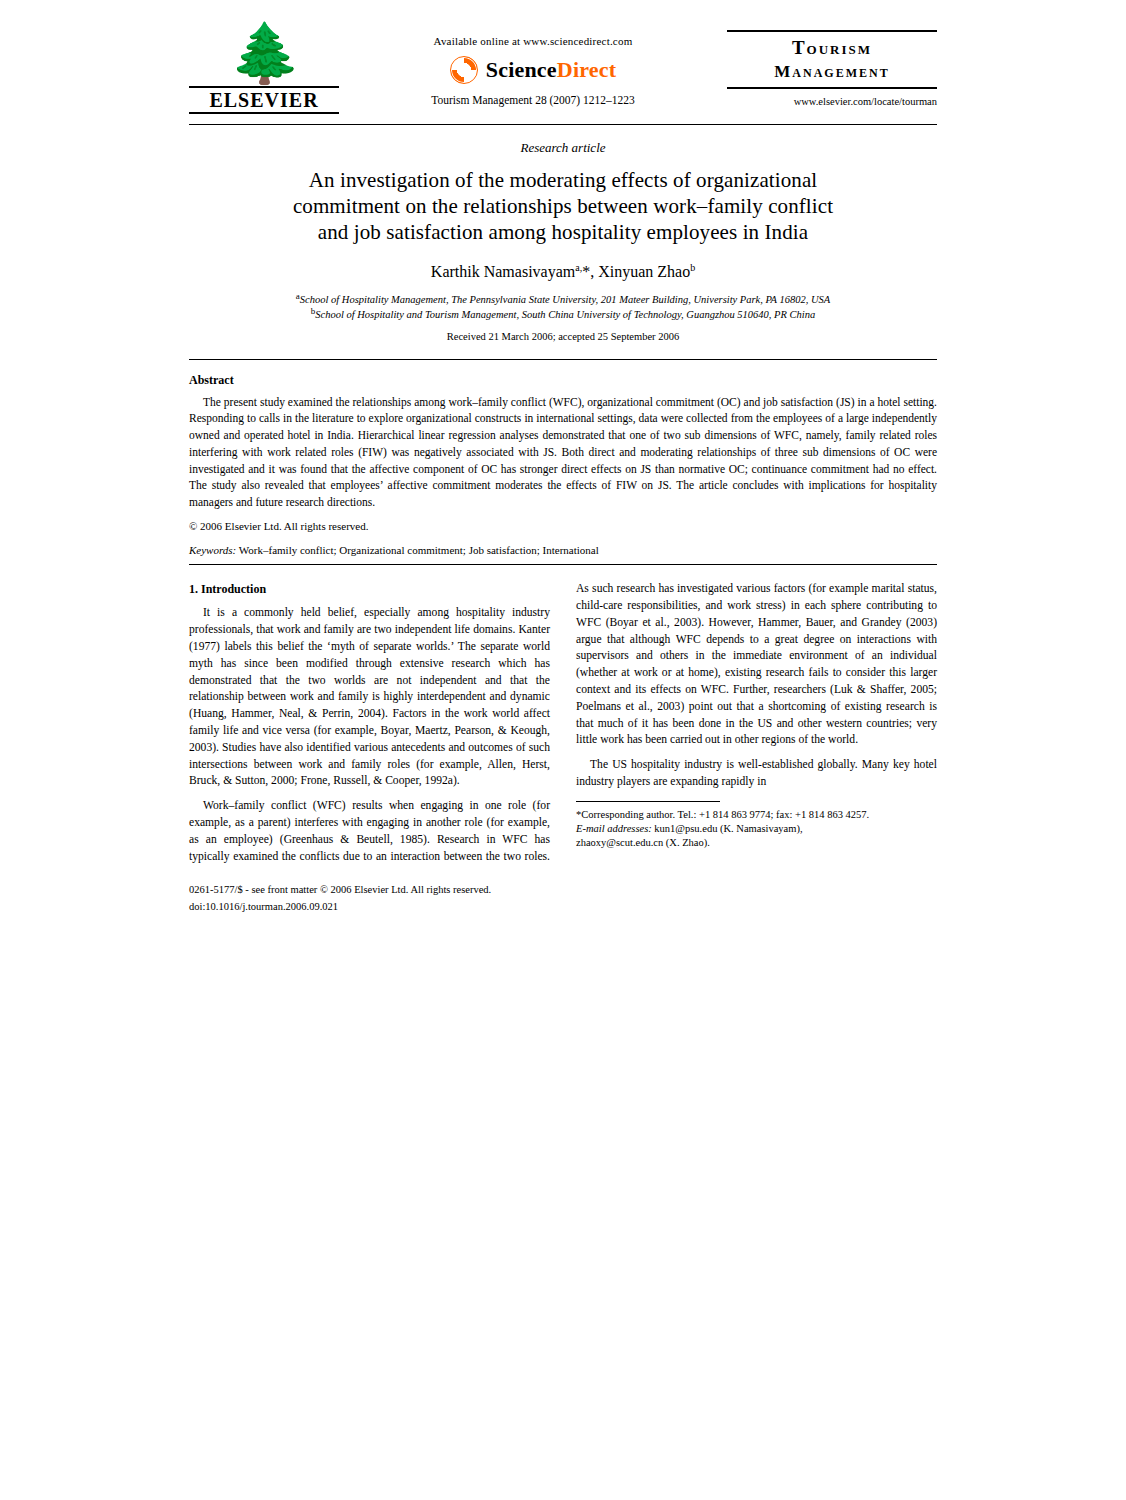🌲
ELSEVIER
Available online at www.sciencedirect.com
Science Direct
Tourism Management 28 (2007) 1212–1223
Tourism
Management
www.elsevier.com/locate/tourman
Research article
An investigation of the moderating effects of organizational
commitment on the relationships between work–family conflict
and job satisfaction among hospitality employees in India
Karthik Namasivayama,*, Xinyuan Zhaob
aSchool of Hospitality Management, The Pennsylvania State University, 201 Mateer Building, University Park, PA 16802, USA
bSchool of Hospitality and Tourism Management, South China University of Technology, Guangzhou 510640, PR China
Received 21 March 2006; accepted 25 September 2006
Abstract
The present study examined the relationships among work–family conflict (WFC), organizational commitment (OC) and job satisfaction (JS) in a hotel setting. Responding to calls in the literature to explore organizational constructs in international settings, data were collected from the employees of a large independently owned and operated hotel in India. Hierarchical linear regression analyses demonstrated that one of two sub dimensions of WFC, namely, family related roles interfering with work related roles (FIW) was negatively associated with JS. Both direct and moderating relationships of three sub dimensions of OC were investigated and it was found that the affective component of OC has stronger direct effects on JS than normative OC; continuance commitment had no effect. The study also revealed that employees’ affective commitment moderates the effects of FIW on JS. The article concludes with implications for hospitality managers and future research directions.
© 2006 Elsevier Ltd. All rights reserved.
Keywords: Work–family conflict; Organizational commitment; Job satisfaction; International
1. Introduction
It is a commonly held belief, especially among hospitality industry professionals, that work and family are two independent life domains. Kanter (1977) labels this belief the ‘myth of separate worlds.’ The separate world myth has since been modified through extensive research which has demonstrated that the two worlds are not independent and that the relationship between work and family is highly interdependent and dynamic (Huang, Hammer, Neal, & Perrin, 2004). Factors in the work world affect family life and vice versa (for example, Boyar, Maertz, Pearson, & Keough, 2003). Studies have also identified various antecedents and outcomes of such intersections between work and family roles (for example, Allen, Herst, Bruck, & Sutton, 2000; Frone, Russell, & Cooper, 1992a).
Work–family conflict (WFC) results when engaging in one role (for example, as a parent) interferes with engaging in another role (for example, as an employee) (Greenhaus & Beutell, 1985). Research in WFC has typically examined the conflicts due to an interaction between the two roles. As such research has investigated various factors (for example marital status, child-care responsibilities, and work stress) in each sphere contributing to WFC (Boyar et al., 2003). However, Hammer, Bauer, and Grandey (2003) argue that although WFC depends to a great degree on interactions with supervisors and others in the immediate environment of an individual (whether at work or at home), existing research fails to consider this larger context and its effects on WFC. Further, researchers (Luk & Shaffer, 2005; Poelmans et al., 2003) point out that a shortcoming of existing research is that much of it has been done in the US and other western countries; very little work has been carried out in other regions of the world.
The US hospitality industry is well-established globally. Many key hotel industry players are expanding rapidly in
*Corresponding author. Tel.: +1 814 863 9774; fax: +1 814 863 4257.
E-mail addresses: kun1@psu.edu (K. Namasivayam),
zhaoxy@scut.edu.cn (X. Zhao).
0261-5177/$ - see front matter © 2006 Elsevier Ltd. All rights reserved.
doi:10.1016/j.tourman.2006.09.021